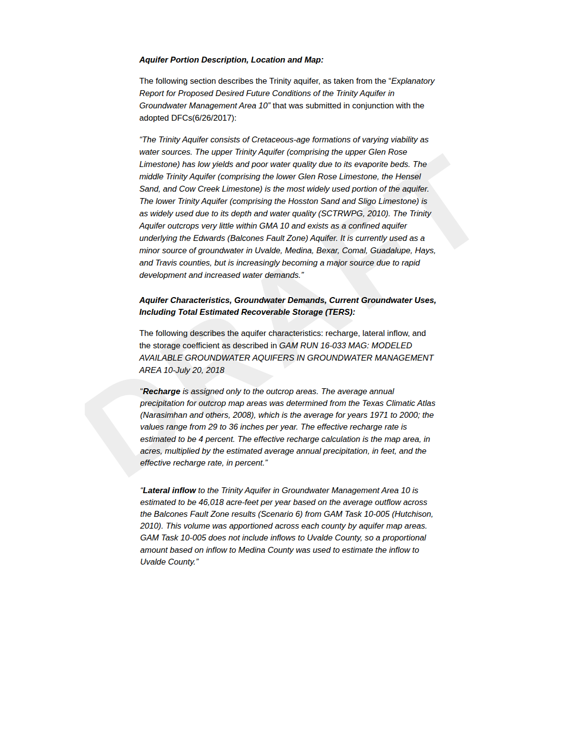DRAFT
Aquifer Portion Description, Location and Map:
The following section describes the Trinity aquifer, as taken from the “Explanatory Report for Proposed Desired Future Conditions of the Trinity Aquifer in Groundwater Management Area 10” that was submitted in conjunction with the adopted DFCs(6/26/2017):
“The Trinity Aquifer consists of Cretaceous-age formations of varying viability as water sources. The upper Trinity Aquifer (comprising the upper Glen Rose Limestone) has low yields and poor water quality due to its evaporite beds. The middle Trinity Aquifer (comprising the lower Glen Rose Limestone, the Hensel Sand, and Cow Creek Limestone) is the most widely used portion of the aquifer. The lower Trinity Aquifer (comprising the Hosston Sand and Sligo Limestone) is as widely used due to its depth and water quality (SCTRWPG, 2010). The Trinity Aquifer outcrops very little within GMA 10 and exists as a confined aquifer underlying the Edwards (Balcones Fault Zone) Aquifer. It is currently used as a minor source of groundwater in Uvalde, Medina, Bexar, Comal, Guadalupe, Hays, and Travis counties, but is increasingly becoming a major source due to rapid development and increased water demands.”
Aquifer Characteristics, Groundwater Demands, Current Groundwater Uses, Including Total Estimated Recoverable Storage (TERS):
The following describes the aquifer characteristics: recharge, lateral inflow, and the storage coefficient as described in GAM RUN 16-033 MAG: MODELED AVAILABLE GROUNDWATER AQUIFERS IN GROUNDWATER MANAGEMENT AREA 10-July 20, 2018
“Recharge is assigned only to the outcrop areas. The average annual precipitation for outcrop map areas was determined from the Texas Climatic Atlas (Narasimhan and others, 2008), which is the average for years 1971 to 2000; the values range from 29 to 36 inches per year. The effective recharge rate is estimated to be 4 percent. The effective recharge calculation is the map area, in acres, multiplied by the estimated average annual precipitation, in feet, and the effective recharge rate, in percent.”
“Lateral inflow to the Trinity Aquifer in Groundwater Management Area 10 is estimated to be 46,018 acre-feet per year based on the average outflow across the Balcones Fault Zone results (Scenario 6) from GAM Task 10-005 (Hutchison, 2010). This volume was apportioned across each county by aquifer map areas. GAM Task 10-005 does not include inflows to Uvalde County, so a proportional amount based on inflow to Medina County was used to estimate the inflow to Uvalde County.”